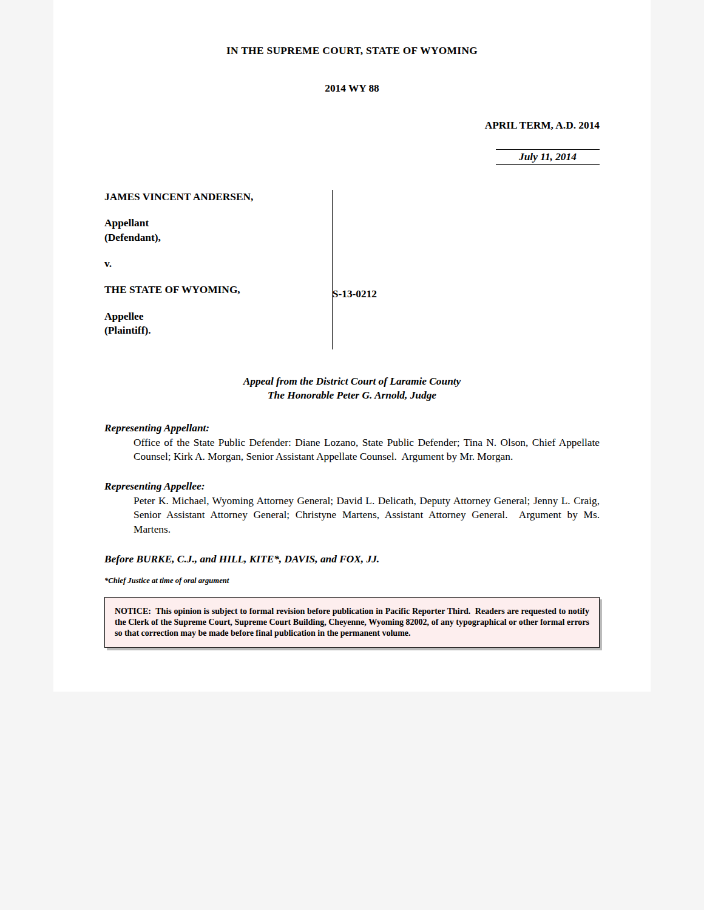IN THE SUPREME COURT, STATE OF WYOMING
2014 WY 88
APRIL TERM, A.D. 2014
July 11, 2014
| JAMES VINCENT ANDERSEN, Appellant (Defendant), v. THE STATE OF WYOMING, Appellee (Plaintiff). | S-13-0212 |
Appeal from the District Court of Laramie County
The Honorable Peter G. Arnold, Judge
Representing Appellant:
Office of the State Public Defender: Diane Lozano, State Public Defender; Tina N. Olson, Chief Appellate Counsel; Kirk A. Morgan, Senior Assistant Appellate Counsel. Argument by Mr. Morgan.
Representing Appellee:
Peter K. Michael, Wyoming Attorney General; David L. Delicath, Deputy Attorney General; Jenny L. Craig, Senior Assistant Attorney General; Christyne Martens, Assistant Attorney General. Argument by Ms. Martens.
Before BURKE, C.J., and HILL, KITE*, DAVIS, and FOX, JJ.
*Chief Justice at time of oral argument
NOTICE: This opinion is subject to formal revision before publication in Pacific Reporter Third. Readers are requested to notify the Clerk of the Supreme Court, Supreme Court Building, Cheyenne, Wyoming 82002, of any typographical or other formal errors so that correction may be made before final publication in the permanent volume.